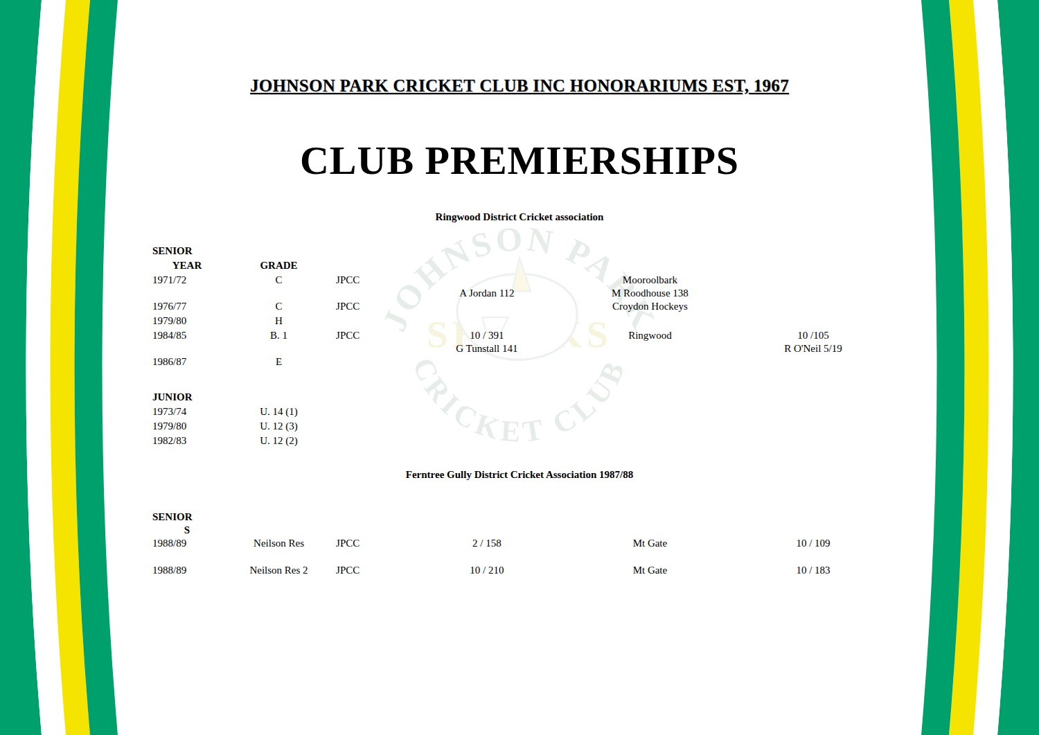JOHNSON PARK CRICKET CLUB SHARKS
JOHNSON PARK CRICKET CLUB INC HONORARIUMS EST, 1967
CLUB PREMIERSHIPS
Ringwood District Cricket association
| SENIOR | | | | | |
| YEAR | GRADE | | | | |
| 1971/72 | C | JPCC | | Mooroolbark | |
| | | | A Jordan 112 | M Roodhouse 138 | |
| 1976/77 | C | JPCC | | Croydon Hockeys | |
| 1979/80 | H | | | | |
| 1984/85 | B. 1 | JPCC | 10 / 391 | Ringwood | 10 /105 |
| | | | G Tunstall 141 | | R O'Neil 5/19 |
| 1986/87 | E | | | | |
| JUNIOR | | | | | |
| 1973/74 | U. 14 (1) | | | | |
| 1979/80 | U. 12 (3) | | | | |
| 1982/83 | U. 12 (2) | | | | |
Ferntree Gully District Cricket Association 1987/88
| SENIOR | | | | | |
| S | | | | | |
| 1988/89 | Neilson Res | JPCC | 2 / 158 | Mt Gate | 10 / 109 |
| 1988/89 | Neilson Res 2 | JPCC | 10 / 210 | Mt Gate | 10 / 183 |